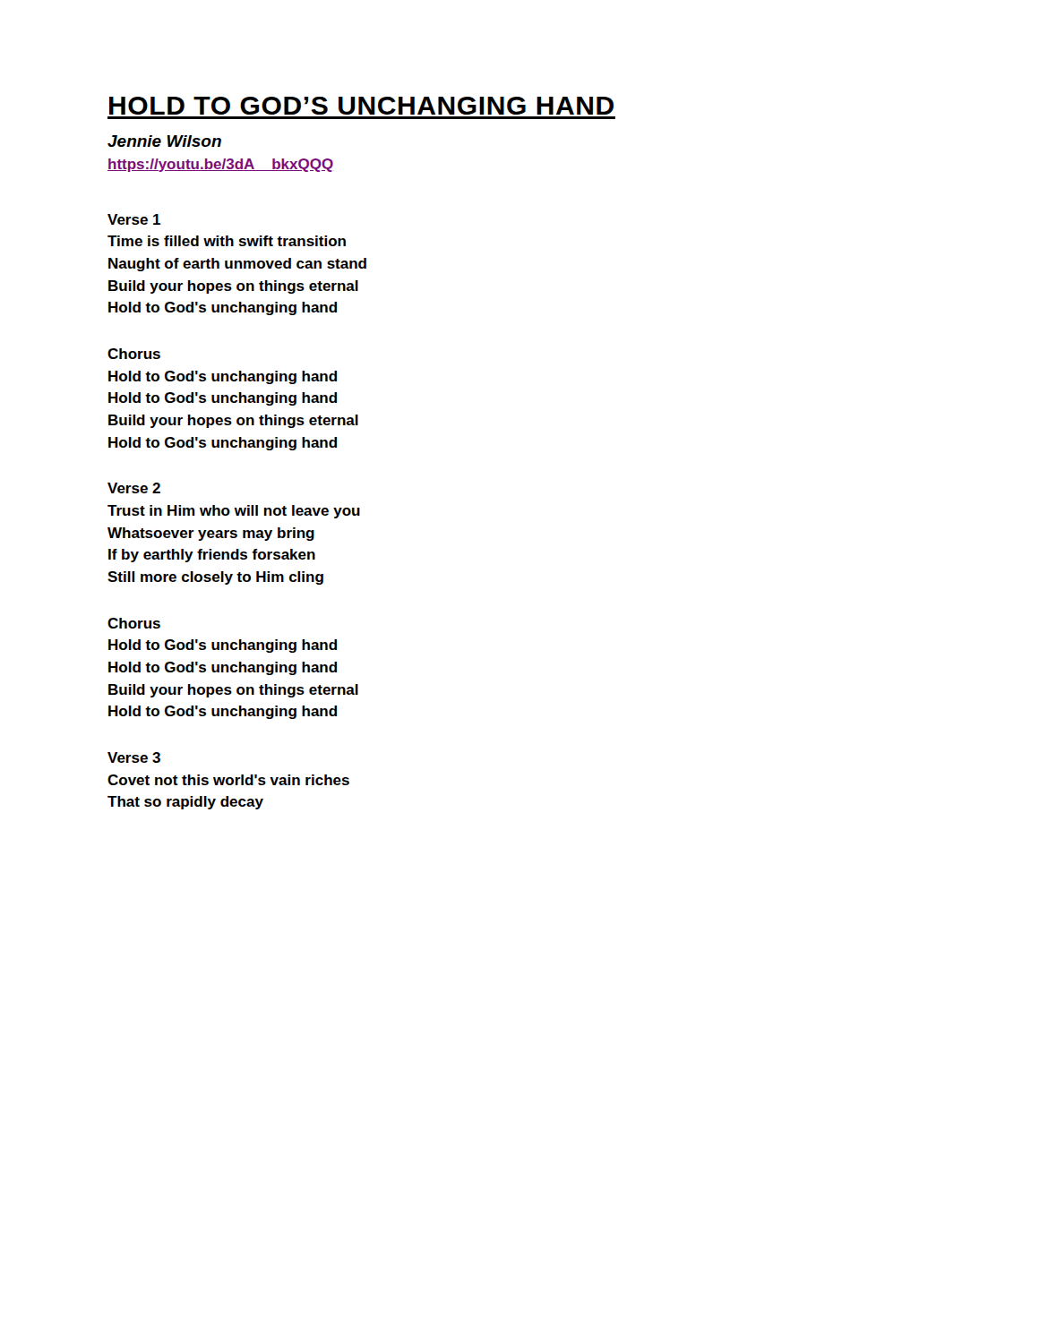Hold to God’s Unchanging Hand
Jennie Wilson
https://youtu.be/3dA__bkxQQQ
Verse 1
Time is filled with swift transition
Naught of earth unmoved can stand
Build your hopes on things eternal
Hold to God's unchanging hand
Chorus
Hold to God's unchanging hand
Hold to God's unchanging hand
Build your hopes on things eternal
Hold to God's unchanging hand
Verse 2
Trust in Him who will not leave you
Whatsoever years may bring
If by earthly friends forsaken
Still more closely to Him cling
Chorus
Hold to God's unchanging hand
Hold to God's unchanging hand
Build your hopes on things eternal
Hold to God's unchanging hand
Verse 3
Covet not this world's vain riches
That so rapidly decay